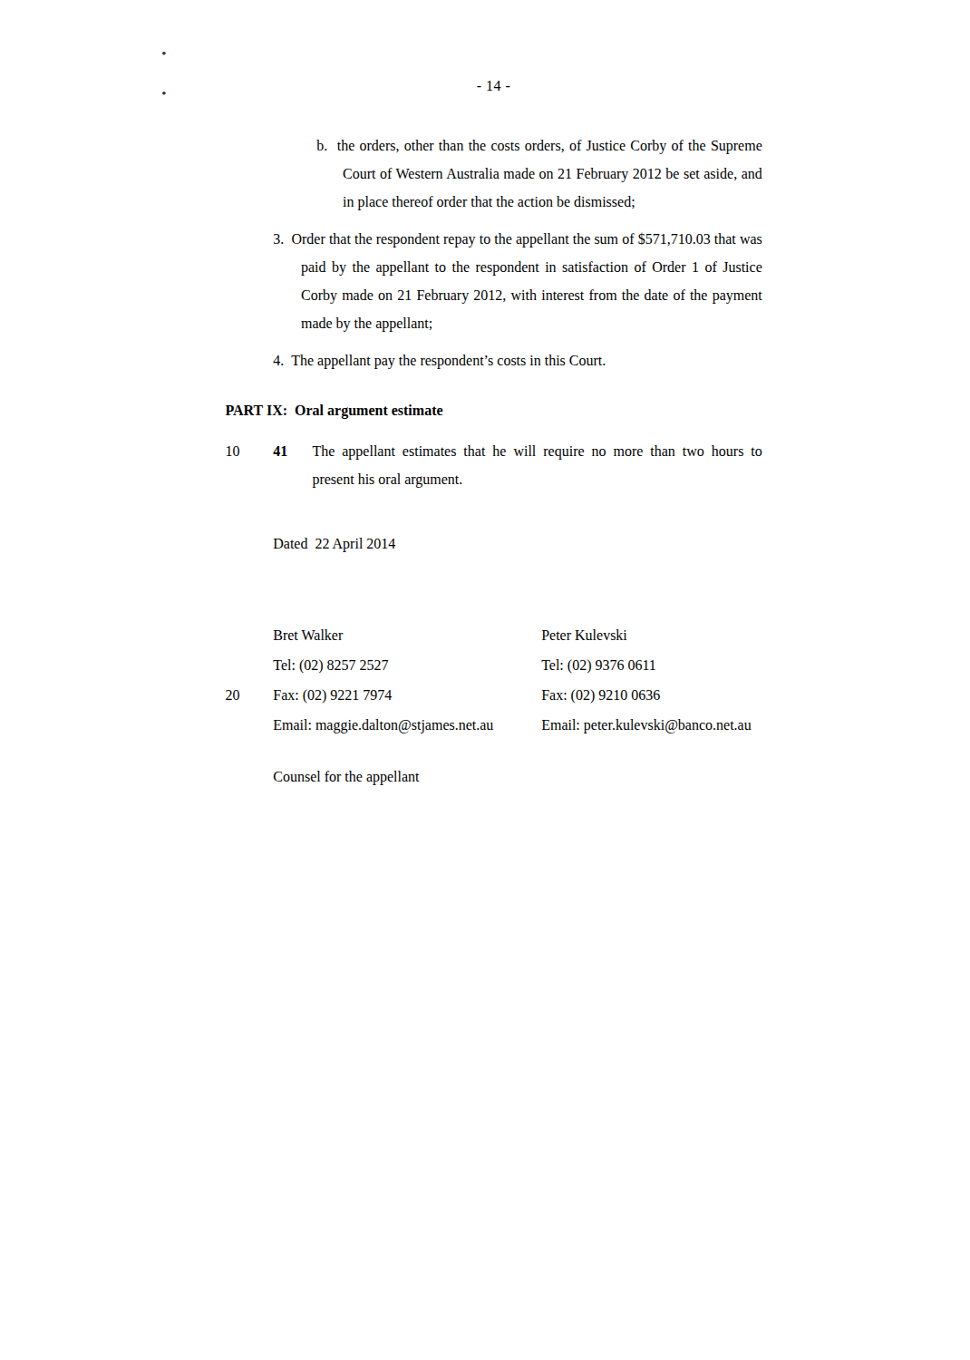•
•
- 14 -
b. the orders, other than the costs orders, of Justice Corby of the Supreme Court of Western Australia made on 21 February 2012 be set aside, and in place thereof order that the action be dismissed;
3. Order that the respondent repay to the appellant the sum of $571,710.03 that was paid by the appellant to the respondent in satisfaction of Order 1 of Justice Corby made on 21 February 2012, with interest from the date of the payment made by the appellant;
4. The appellant pay the respondent’s costs in this Court.
PART IX: Oral argument estimate
10 41 The appellant estimates that he will require no more than two hours to present his oral argument.
Dated 22 April 2014
20
| Bret Walker | Peter Kulevski |
| Tel: (02) 8257 2527 | Tel: (02) 9376 0611 |
| Fax: (02) 9221 7974 | Fax: (02) 9210 0636 |
| Email: maggie.dalton@stjames.net.au | Email: peter.kulevski@banco.net.au |
Counsel for the appellant